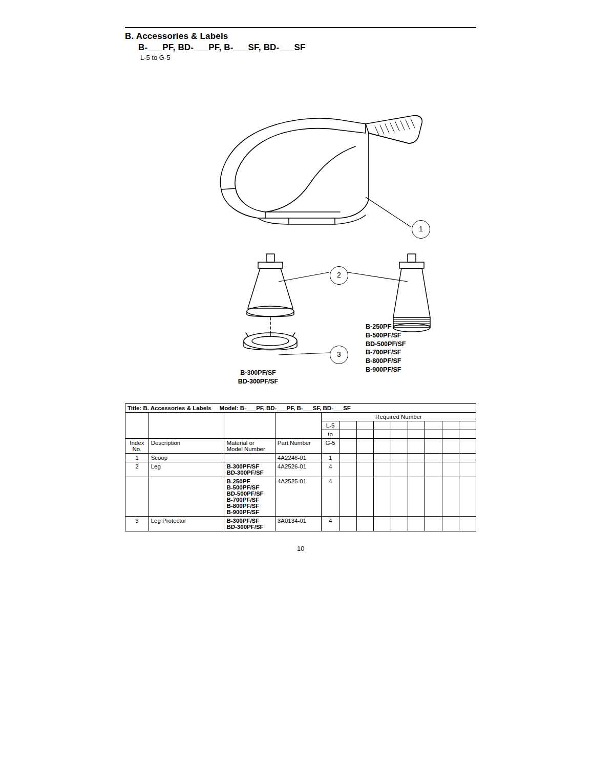B. Accessories & Labels
B-___PF, BD-___PF, B-___SF, BD-___SF
L-5 to G-5
1
2
3
B-300PF/SF
BD-300PF/SF
B-250PF
B-500PF/SF
BD-500PF/SF
B-700PF/SF
B-800PF/SF
B-900PF/SF
| Title: B. Accessories & Labels Model: B-___PF, BD-___PF, B-___SF, BD-___SF |
| | | | | Required Number |
| L-5 | | | | | | | | |
| to | | | | | | | | |
| Index No. | Description | Material or Model Number | Part Number | G-5 | | | | | | | | |
| 1 | Scoop | | 4A2246-01 | 1 | | | | | | | | |
| 2 | Leg | B-300PF/SF BD-300PF/SF | 4A2526-01 | 4 | | | | | | | | |
| | | B-250PF B-500PF/SF BD-500PF/SF B-700PF/SF B-800PF/SF B-900PF/SF | 4A2525-01 | 4 | | | | | | | | |
| 3 | Leg Protector | B-300PF/SF BD-300PF/SF | 3A0134-01 | 4 | | | | | | | | |
10